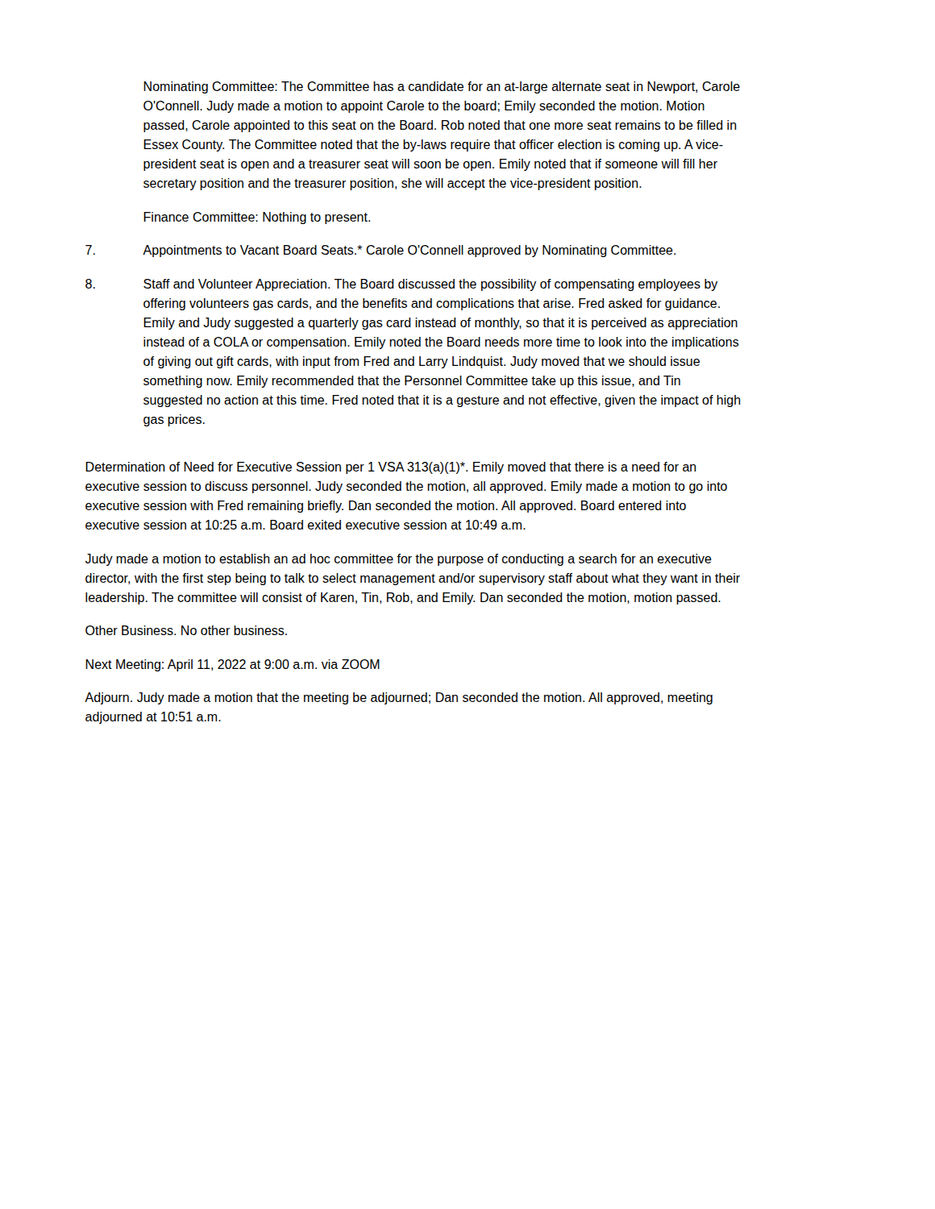Nominating Committee: The Committee has a candidate for an at-large alternate seat in Newport, Carole O'Connell. Judy made a motion to appoint Carole to the board; Emily seconded the motion. Motion passed, Carole appointed to this seat on the Board. Rob noted that one more seat remains to be filled in Essex County. The Committee noted that the by-laws require that officer election is coming up. A vice-president seat is open and a treasurer seat will soon be open. Emily noted that if someone will fill her secretary position and the treasurer position, she will accept the vice-president position.
Finance Committee: Nothing to present.
7.
Appointments to Vacant Board Seats.* Carole O'Connell approved by Nominating Committee.
8.
Staff and Volunteer Appreciation. The Board discussed the possibility of compensating employees by offering volunteers gas cards, and the benefits and complications that arise. Fred asked for guidance. Emily and Judy suggested a quarterly gas card instead of monthly, so that it is perceived as appreciation instead of a COLA or compensation. Emily noted the Board needs more time to look into the implications of giving out gift cards, with input from Fred and Larry Lindquist. Judy moved that we should issue something now. Emily recommended that the Personnel Committee take up this issue, and Tin suggested no action at this time. Fred noted that it is a gesture and not effective, given the impact of high gas prices.
Determination of Need for Executive Session per 1 VSA 313(a)(1)*. Emily moved that there is a need for an executive session to discuss personnel. Judy seconded the motion, all approved. Emily made a motion to go into executive session with Fred remaining briefly. Dan seconded the motion. All approved. Board entered into executive session at 10:25 a.m. Board exited executive session at 10:49 a.m.
Judy made a motion to establish an ad hoc committee for the purpose of conducting a search for an executive director, with the first step being to talk to select management and/or supervisory staff about what they want in their leadership. The committee will consist of Karen, Tin, Rob, and Emily. Dan seconded the motion, motion passed.
Other Business. No other business.
Next Meeting: April 11, 2022 at 9:00 a.m. via ZOOM
Adjourn. Judy made a motion that the meeting be adjourned; Dan seconded the motion. All approved, meeting adjourned at 10:51 a.m.